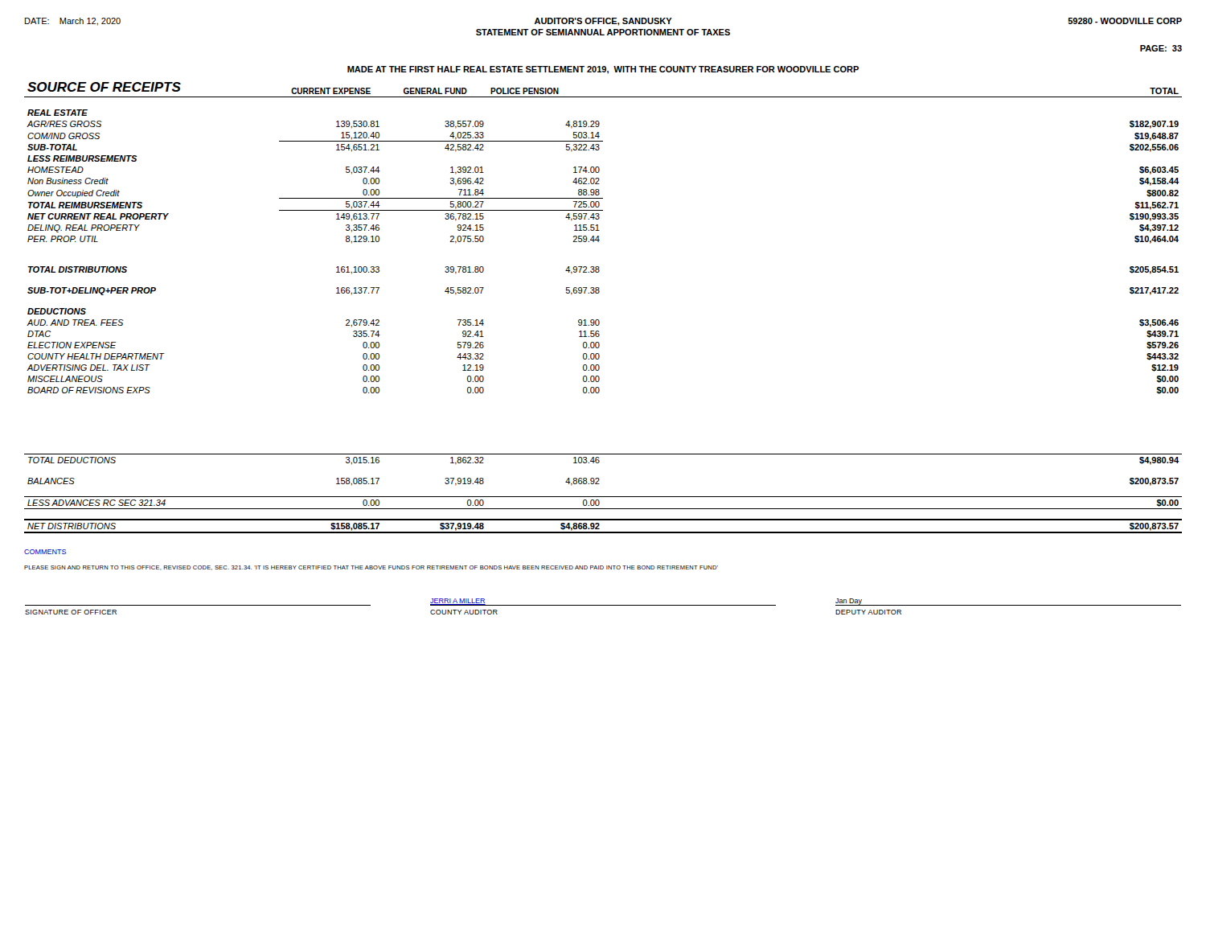DATE: March 12, 2020
AUDITOR'S OFFICE, SANDUSKY
STATEMENT OF SEMIANNUAL APPORTIONMENT OF TAXES
59280 - WOODVILLE CORP
PAGE: 33
MADE AT THE FIRST HALF REAL ESTATE SETTLEMENT 2019, WITH THE COUNTY TREASURER FOR WOODVILLE CORP
| SOURCE OF RECEIPTS | CURRENT EXPENSE | GENERAL FUND | POLICE PENSION | | TOTAL |
| REAL ESTATE | | | | | |
| AGR/RES GROSS | 139,530.81 | 38,557.09 | 4,819.29 | | $182,907.19 |
| COM/IND GROSS | 15,120.40 | 4,025.33 | 503.14 | | $19,648.87 |
| SUB-TOTAL | 154,651.21 | 42,582.42 | 5,322.43 | | $202,556.06 |
| LESS REIMBURSEMENTS | | | | | |
| HOMESTEAD | 5,037.44 | 1,392.01 | 174.00 | | $6,603.45 |
| Non Business Credit | 0.00 | 3,696.42 | 462.02 | | $4,158.44 |
| Owner Occupied Credit | 0.00 | 711.84 | 88.98 | | $800.82 |
| TOTAL REIMBURSEMENTS | 5,037.44 | 5,800.27 | 725.00 | | $11,562.71 |
| NET CURRENT REAL PROPERTY | 149,613.77 | 36,782.15 | 4,597.43 | | $190,993.35 |
| DELINQ. REAL PROPERTY | 3,357.46 | 924.15 | 115.51 | | $4,397.12 |
| PER. PROP. UTIL | 8,129.10 | 2,075.50 | 259.44 | | $10,464.04 |
| TOTAL DISTRIBUTIONS | 161,100.33 | 39,781.80 | 4,972.38 | | $205,854.51 |
| SUB-TOT+DELINQ+PER PROP | 166,137.77 | 45,582.07 | 5,697.38 | | $217,417.22 |
| DEDUCTIONS | | | | | |
| AUD. AND TREA. FEES | 2,679.42 | 735.14 | 91.90 | | $3,506.46 |
| DTAC | 335.74 | 92.41 | 11.56 | | $439.71 |
| ELECTION EXPENSE | 0.00 | 579.26 | 0.00 | | $579.26 |
| COUNTY HEALTH DEPARTMENT | 0.00 | 443.32 | 0.00 | | $443.32 |
| ADVERTISING DEL. TAX LIST | 0.00 | 12.19 | 0.00 | | $12.19 |
| MISCELLANEOUS | 0.00 | 0.00 | 0.00 | | $0.00 |
| BOARD OF REVISIONS EXPS | 0.00 | 0.00 | 0.00 | | $0.00 |
| TOTAL DEDUCTIONS | 3,015.16 | 1,862.32 | 103.46 | | $4,980.94 |
| BALANCES | 158,085.17 | 37,919.48 | 4,868.92 | | $200,873.57 |
| LESS ADVANCES RC SEC 321.34 | 0.00 | 0.00 | 0.00 | | $0.00 |
| NET DISTRIBUTIONS | $158,085.17 | $37,919.48 | $4,868.92 | | $200,873.57 |
COMMENTS
PLEASE SIGN AND RETURN TO THIS OFFICE, REVISED CODE, SEC. 321.34. 'IT IS HEREBY CERTIFIED THAT THE ABOVE FUNDS FOR RETIREMENT OF BONDS HAVE BEEN RECEIVED AND PAID INTO THE BOND RETIREMENT FUND'
| | | JERRI A MILLER | | Jan Day |
| SIGNATURE OF OFFICER | | COUNTY AUDITOR | | DEPUTY AUDITOR |